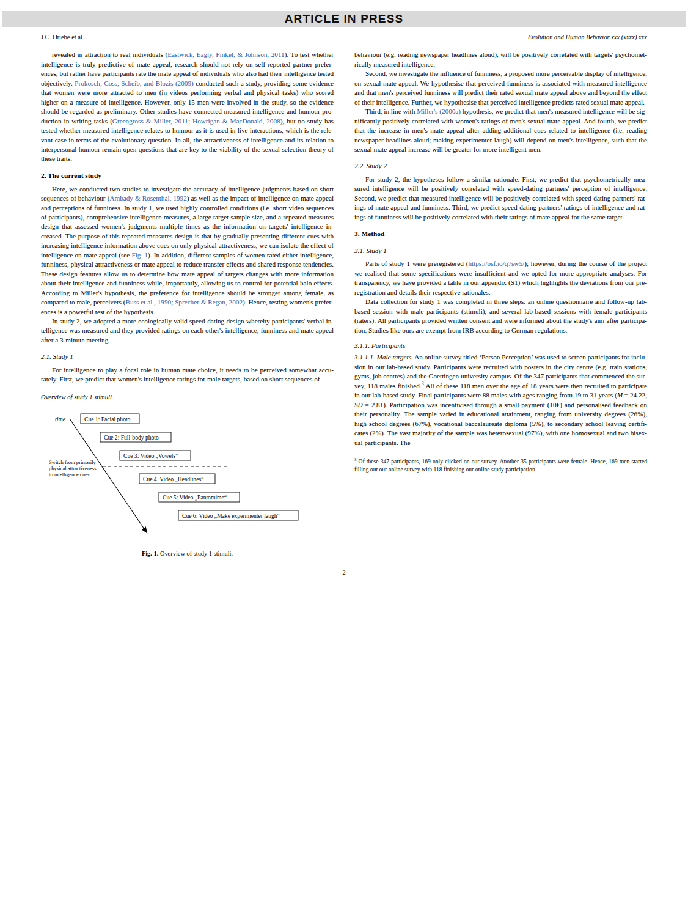ARTICLE IN PRESS
J.C. Driebe et al.
Evolution and Human Behavior xxx (xxxx) xxx
revealed in attraction to real individuals (Eastwick, Eagly, Finkel, & Johnson, 2011). To test whether intelligence is truly predictive of mate appeal, research should not rely on self-reported partner preferences, but rather have participants rate the mate appeal of individuals who also had their intelligence tested objectively. Prokosch, Coss, Scheib, and Blozis (2009) conducted such a study, providing some evidence that women were more attracted to men (in videos performing verbal and physical tasks) who scored higher on a measure of intelligence. However, only 15 men were involved in the study, so the evidence should be regarded as preliminary. Other studies have connected measured intelligence and humour production in writing tasks (Greengross & Miller, 2011; Howrigan & MacDonald, 2008), but no study has tested whether measured intelligence relates to humour as it is used in live interactions, which is the relevant case in terms of the evolutionary question. In all, the attractiveness of intelligence and its relation to interpersonal humour remain open questions that are key to the viability of the sexual selection theory of these traits.
2. The current study
Here, we conducted two studies to investigate the accuracy of intelligence judgments based on short sequences of behaviour (Ambady & Rosenthal, 1992) as well as the impact of intelligence on mate appeal and perceptions of funniness. In study 1, we used highly controlled conditions (i.e. short video sequences of participants), comprehensive intelligence measures, a large target sample size, and a repeated measures design that assessed women's judgments multiple times as the information on targets' intelligence increased. The purpose of this repeated measures design is that by gradually presenting different cues with increasing intelligence information above cues on only physical attractiveness, we can isolate the effect of intelligence on mate appeal (see Fig. 1). In addition, different samples of women rated either intelligence, funniness, physical attractiveness or mate appeal to reduce transfer effects and shared response tendencies. These design features allow us to determine how mate appeal of targets changes with more information about their intelligence and funniness while, importantly, allowing us to control for potential halo effects. According to Miller's hypothesis, the preference for intelligence should be stronger among female, as compared to male, perceivers (Buss et al., 1990; Sprecher & Regan, 2002). Hence, testing women's preferences is a powerful test of the hypothesis.
In study 2, we adopted a more ecologically valid speed-dating design whereby participants' verbal intelligence was measured and they provided ratings on each other's intelligence, funniness and mate appeal after a 3-minute meeting.
2.1. Study 1
For intelligence to play a focal role in human mate choice, it needs to be perceived somewhat accurately. First, we predict that women's intelligence ratings for male targets, based on short sequences of
Overview of study 1 stimuli.
time Cue 1: Facial photo Cue 2: Full-body photo Cue 3: Video „Vowels“ Switch from primarily physical attractiveness to intelligence cues Cue 4. Video „Headlines“ Cue 5: Video „Pantomime“ Cue 6: Video „Make experimenter laugh“
Fig. 1. Overview of study 1 stimuli.
behaviour (e.g. reading newspaper headlines aloud), will be positively correlated with targets' psychometrically measured intelligence.
Second, we investigate the influence of funniness, a proposed more perceivable display of intelligence, on sexual mate appeal. We hypothesise that perceived funniness is associated with measured intelligence and that men's perceived funniness will predict their rated sexual mate appeal above and beyond the effect of their intelligence. Further, we hypothesise that perceived intelligence predicts rated sexual mate appeal.
Third, in line with Miller's (2000a) hypothesis, we predict that men's measured intelligence will be significantly positively correlated with women's ratings of men's sexual mate appeal. And fourth, we predict that the increase in men's mate appeal after adding additional cues related to intelligence (i.e. reading newspaper headlines aloud; making experimenter laugh) will depend on men's intelligence, such that the sexual mate appeal increase will be greater for more intelligent men.
2.2. Study 2
For study 2, the hypotheses follow a similar rationale. First, we predict that psychometrically measured intelligence will be positively correlated with speed-dating partners' perception of intelligence. Second, we predict that measured intelligence will be positively correlated with speed-dating partners' ratings of mate appeal and funniness. Third, we predict speed-dating partners' ratings of intelligence and ratings of funniness will be positively correlated with their ratings of mate appeal for the same target.
3. Method
3.1. Study 1
Parts of study 1 were preregistered (https://osf.io/q7sw5/); however, during the course of the project we realised that some specifications were insufficient and we opted for more appropriate analyses. For transparency, we have provided a table in our appendix (S1) which highlights the deviations from our preregistration and details their respective rationales.
Data collection for study 1 was completed in three steps: an online questionnaire and follow-up lab-based session with male participants (stimuli), and several lab-based sessions with female participants (raters). All participants provided written consent and were informed about the study's aim after participation. Studies like ours are exempt from IRB according to German regulations.
3.1.1. Participants
3.1.1.1. Male targets. An online survey titled ‘Person Perception’ was used to screen participants for inclusion in our lab-based study. Participants were recruited with posters in the city centre (e.g. train stations, gyms, job centres) and the Goettingen university campus. Of the 347 participants that commenced the survey, 118 males finished.3 All of these 118 men over the age of 18 years were then recruited to participate in our lab-based study. Final participants were 88 males with ages ranging from 19 to 31 years (M = 24.22, SD = 2.81). Participation was incentivised through a small payment (10€) and personalised feedback on their personality. The sample varied in educational attainment, ranging from university degrees (26%), high school degrees (67%), vocational baccalaureate diploma (5%), to secondary school leaving certificates (2%). The vast majority of the sample was heterosexual (97%), with one homosexual and two bisexual participants. The
3 Of these 347 participants, 169 only clicked on our survey. Another 35 participants were female. Hence, 169 men started filling out our online survey with 118 finishing our online study participation.
2